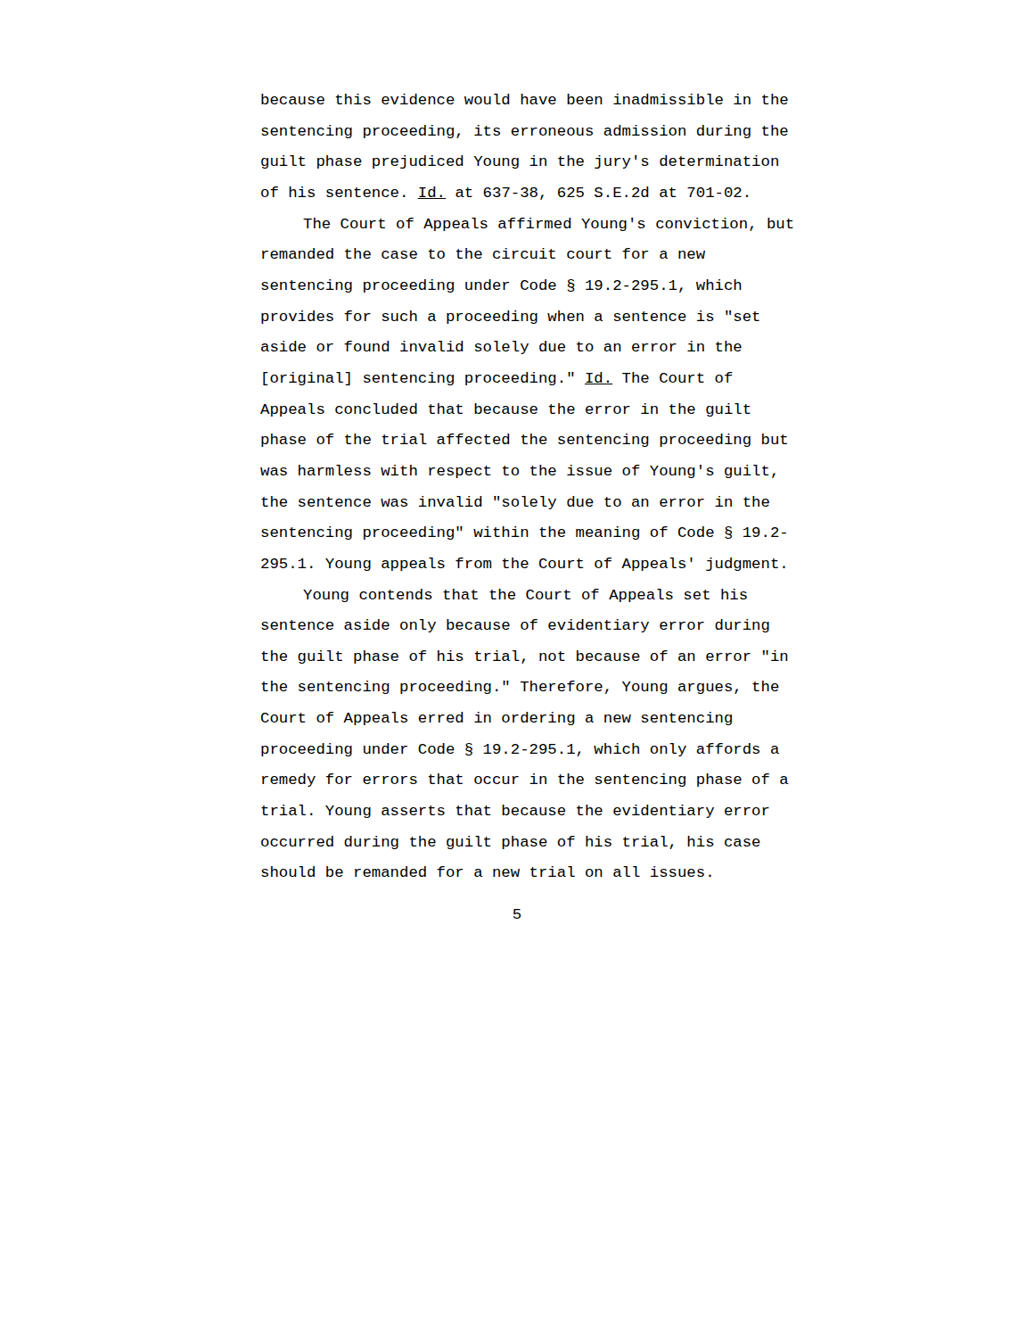because this evidence would have been inadmissible in the sentencing proceeding, its erroneous admission during the guilt phase prejudiced Young in the jury's determination of his sentence. Id. at 637-38, 625 S.E.2d at 701-02.
The Court of Appeals affirmed Young's conviction, but remanded the case to the circuit court for a new sentencing proceeding under Code § 19.2-295.1, which provides for such a proceeding when a sentence is "set aside or found invalid solely due to an error in the [original] sentencing proceeding." Id. The Court of Appeals concluded that because the error in the guilt phase of the trial affected the sentencing proceeding but was harmless with respect to the issue of Young's guilt, the sentence was invalid "solely due to an error in the sentencing proceeding" within the meaning of Code § 19.2-295.1. Young appeals from the Court of Appeals' judgment.
Young contends that the Court of Appeals set his sentence aside only because of evidentiary error during the guilt phase of his trial, not because of an error "in the sentencing proceeding." Therefore, Young argues, the Court of Appeals erred in ordering a new sentencing proceeding under Code § 19.2-295.1, which only affords a remedy for errors that occur in the sentencing phase of a trial. Young asserts that because the evidentiary error occurred during the guilt phase of his trial, his case should be remanded for a new trial on all issues.
5